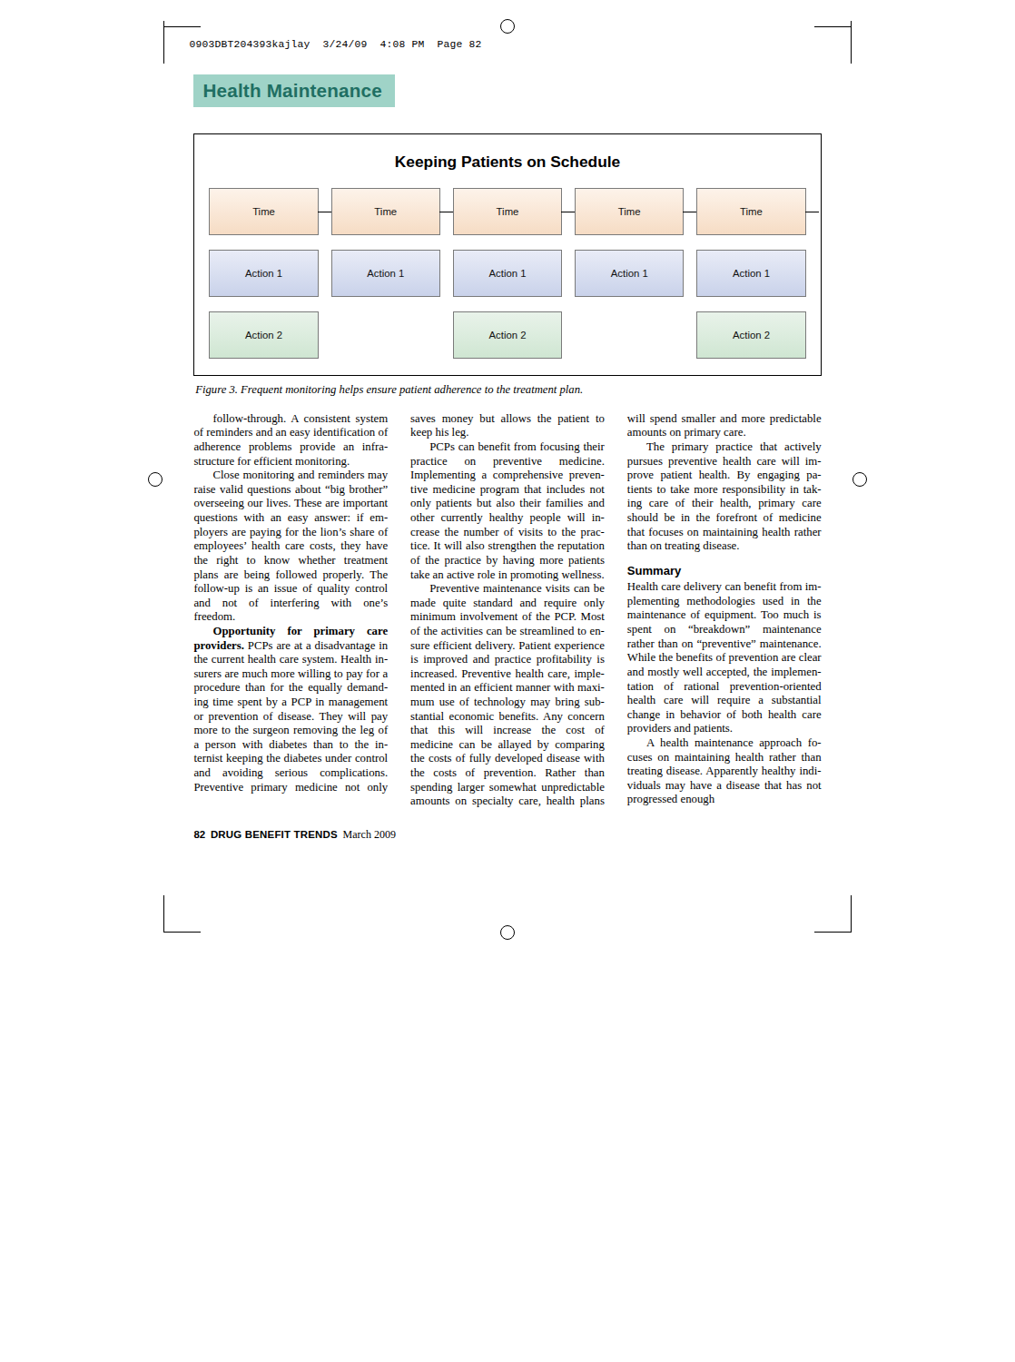0903DBT204393kajlay 3/24/09 4:08 PM Page 82
Health Maintenance
Keeping Patients on Schedule
Time
Time
Time
Time
Time
Action 1
Action 1
Action 1
Action 1
Action 1
Action 2
Action 2
Action 2
Figure 3. Frequent monitoring helps ensure patient adherence to the treatment plan.
follow-through. A consistent system of reminders and an easy identification of adherence problems provide an infrastructure for efficient monitoring.
Close monitoring and reminders may raise valid questions about “big brother” overseeing our lives. These are important questions with an easy answer: if employers are paying for the lion’s share of employees’ health care costs, they have the right to know whether treatment plans are being followed properly. The follow-up is an issue of quality control and not of interfering with one’s freedom.
Opportunity for primary care providers. PCPs are at a disadvantage in the current health care system. Health insurers are much more willing to pay for a procedure than for the equally demanding time spent by a PCP in management or prevention of disease. They will pay more to the surgeon removing the leg of a person with diabetes than to the internist keeping the diabetes under control and avoiding serious complications. Preventive primary medicine not only saves money but allows the patient to keep his leg.
PCPs can benefit from focusing their practice on preventive medicine. Implementing a comprehensive preventive medicine program that includes not only patients but also their families and other currently healthy people will increase the number of visits to the practice. It will also strengthen the reputation of the practice by having more patients take an active role in promoting wellness.
Preventive maintenance visits can be made quite standard and require only minimum involvement of the PCP. Most of the activities can be streamlined to ensure efficient delivery. Patient experience is improved and practice profitability is increased. Preventive health care, implemented in an efficient manner with maximum use of technology may bring substantial economic benefits. Any concern that this will increase the cost of medicine can be allayed by comparing the costs of fully developed disease with the costs of prevention. Rather than spending larger somewhat unpredictable amounts on specialty care, health plans will spend smaller and more predictable amounts on primary care.
The primary practice that actively pursues preventive health care will improve patient health. By engaging patients to take more responsibility in taking care of their health, primary care should be in the forefront of medicine that focuses on maintaining health rather than on treating disease.
Summary
Health care delivery can benefit from implementing methodologies used in the maintenance of equipment. Too much is spent on “breakdown” maintenance rather than on “preventive” maintenance. While the benefits of prevention are clear and mostly well accepted, the implementation of rational prevention-oriented health care will require a substantial change in behavior of both health care providers and patients.
A health maintenance approach focuses on maintaining health rather than treating disease. Apparently healthy individuals may have a disease that has not progressed enough
82 DRUG BENEFIT TRENDS March 2009